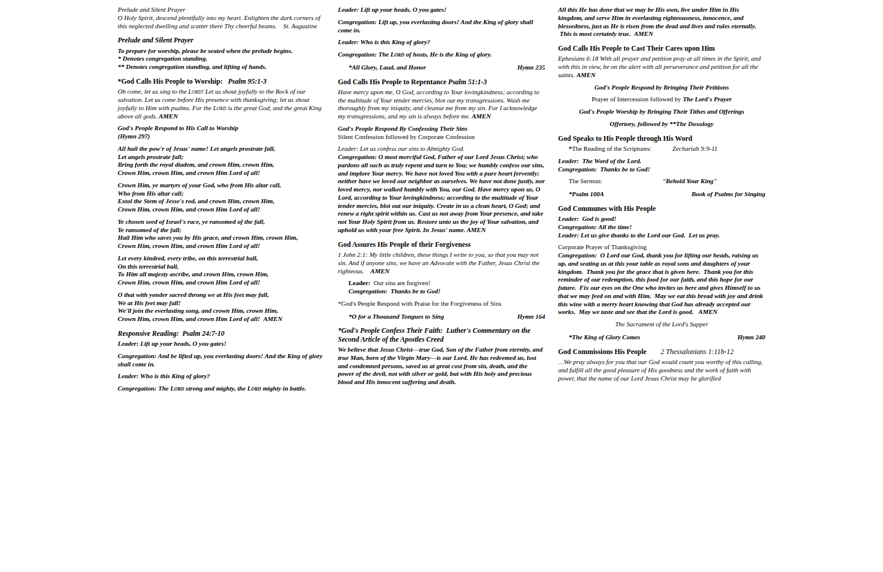Prelude and Silent Prayer
O Holy Spirit, descend plentifully into my heart. Enlighten the dark corners of this neglected dwelling and scatter there Thy cheerful beams. St. Augustine
Prelude and Silent Prayer
To prepare for worship, please be seated when the prelude begins.
* Denotes congregation standing.
** Denotes congregation standing, and lifting of hands.
*God Calls His People to Worship: Psalm 95:1-3
Oh come, let us sing to the Lord! Let us shout joyfully to the Rock of our salvation. Let us come before His presence with thanksgiving; let us shout joyfully to Him with psalms. For the Lord is the great God, and the great King above all gods. AMEN
God's People Respond to His Call to Worship
(Hymn 297)
All hail the pow'r of Jesus' name! Let angels prostrate fall,
Let angels prostrate fall;
Bring forth the royal diadem, and crown Him, crown Him,
Crown Him, crown Him, and crown Him Lord of all!
Crown Him, ye martyrs of your God, who from His altar call,
Who from His altar call;
Extol the Stem of Jesse's rod, and crown Him, crown Him,
Crown Him, crown Him, and crown Him Lord of all!
Ye chosen seed of Israel's race, ye ransomed of the fall,
Ye ransomed of the fall;
Hail Him who saves you by His grace, and crown Him, crown Him,
Crown Him, crown Him, and crown Him Lord of all!
Let every kindred, every tribe, on this terrestrial ball,
On this terrestrial ball,
To Him all majesty ascribe, and crown Him, crown Him,
Crown Him, crown Him, and crown Him Lord of all!
O that with yonder sacred throng we at His feet may fall,
We at His feet may fall!
We'll join the everlasting song, and crown Him, crown Him,
Crown Him, crown Him, and crown Him Lord of all! AMEN
Responsive Reading: Psalm 24:7-10
Leader: Lift up your heads, O you gates!
Congregation: And be lifted up, you everlasting doors! And the King of glory shall come in.
Leader: Who is this King of glory?
Congregation: The Lord strong and mighty, the Lord mighty in battle.
Leader: Lift up your heads, O you gates!
Congregation: Lift up, you everlasting doors! And the King of glory shall come in.
Leader: Who is this King of glory?
Congregation: The Lord of hosts, He is the King of glory.
*All Glory, Laud, and Honor Hymn 235
God Calls His People to Repentance Psalm 51:1-3
Have mercy upon me, O God, according to Your lovingkindness; according to the multitude of Your tender mercies, blot out my transgressions. Wash me thoroughly from my iniquity, and cleanse me from my sin. For I acknowledge my transgressions, and my sin is always before me. AMEN
God's People Respond By Confessing Their Sins
Silent Confession followed by Corporate Confession
Leader: Let us confess our sins to Almighty God.
Congregation: O most merciful God, Father of our Lord Jesus Christ; who pardons all such as truly repent and turn to You; we humbly confess our sins, and implore Your mercy. We have not loved You with a pure heart fervently; neither have we loved our neighbor as ourselves. We have not done justly, nor loved mercy, nor walked humbly with You, our God. Have mercy upon us, O Lord, according to Your lovingkindness; according to the multitude of Your tender mercies, blot out our iniquity. Create in us a clean heart, O God; and renew a right spirit within us. Cast us not away from Your presence, and take not Your Holy Spirit from us. Restore unto us the joy of Your salvation, and uphold us with your free Spirit. In Jesus' name. AMEN
God Assures His People of their Forgiveness
1 John 2:1: My little children, these things I write to you, so that you may not sin. And if anyone sins, we have an Advocate with the Father, Jesus Christ the righteous. AMEN
Leader: Our sins are forgiven!
Congregation: Thanks be to God!
*God's People Respond with Praise for the Forgiveness of Sins
*O for a Thousand Tongues to Sing Hymn 164
*God's People Confess Their Faith: Luther's Commentary on the Second Article of the Apostles Creed
We believe that Jesus Christ—true God, Son of the Father from eternity, and true Man, born of the Virgin Mary—is our Lord. He has redeemed us, lost and condemned persons, saved us at great cost from sin, death, and the power of the devil, not with silver or gold, but with His holy and precious blood and His innocent suffering and death.
All this He has done that we may be His own, live under Him in His kingdom, and serve Him in everlasting righteousness, innocence, and blessedness, just as He is risen from the dead and lives and rules eternally. This is most certainly true. AMEN
God Calls His People to Cast Their Cares upon Him
Ephesians 6:18 With all prayer and petition pray at all times in the Spirit, and with this in view, be on the alert with all perseverance and petition for all the saints. AMEN
God's People Respond by Bringing Their Petitions
Prayer of Intercession followed by The Lord's Prayer
God's People Worship by Bringing Their Tithes and Offerings
Offertory, followed by **The Doxology
God Speaks to His People through His Word
*The Reading of the Scriptures: Zechariah 9:9-11
Leader: The Word of the Lord.
Congregation: Thanks be to God!
The Sermon: "Behold Your King"
*Psalm 100A Book of Psalms for Singing
God Communes with His People
Leader: God is good!
Congregation: All the time!
Leader: Let us give thanks to the Lord our God. Let us pray.
Corporate Prayer of Thanksgiving
Congregation: O Lord our God, thank you for lifting our heads, raising us up, and seating us at this your table as royal sons and daughters of your kingdom. Thank you for the grace that is given here. Thank you for this reminder of our redemption, this food for our faith, and this hope for our future. Fix our eyes on the One who invites us here and gives Himself to us that we may feed on and with Him. May we eat this bread with joy and drink this wine with a merry heart knowing that God has already accepted our works. May we taste and see that the Lord is good. AMEN
The Sacrament of the Lord's Supper
*The King of Glory Comes Hymn 240
God Commissions His People 2 Thessalonians 1:11b-12
…We pray always for you that our God would count you worthy of this calling, and fulfill all the good pleasure of His goodness and the work of faith with power, that the name of our Lord Jesus Christ may be glorified